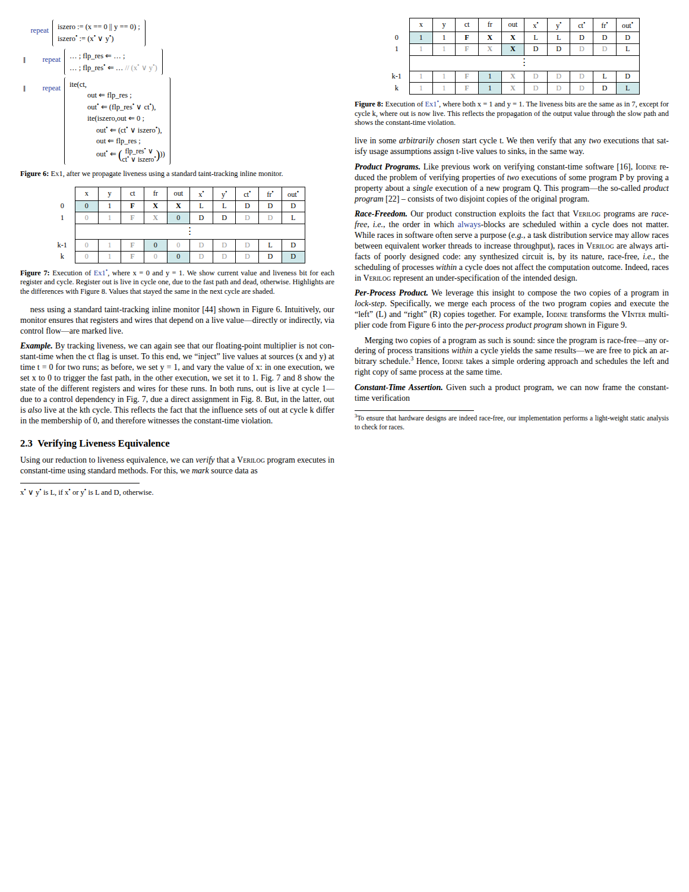repeat
iszero := (x == 0 || y == 0) ;
iszero• := (x• ∨ y•)
‖
repeat
… ; flp_res ⇐ … ;
… ; flp_res• ⇐ … // (x• ∨ y•)
‖
repeat
ite(ct,
out ⇐ flp_res ;
out• ⇐ (flp_res• ∨ ct•),
ite(iszero,out ⇐ 0 ;
out• ⇐ (ct• ∨ iszero•),
out ⇐ flp_res ;
out• ⇐ (flp_res• ∨ct• ∨ iszero•)))
Figure 6: Ex1, after we propagate liveness using a standard taint-tracking inline monitor.
| | x | y | ct | fr | out | x • | y • | ct • | fr • | out • |
| --- | --- | --- | --- | --- | --- | --- | --- | --- | --- | --- |
| 0 | 0 | 1 | F | X | X | L | L | D | D | D |
| 1 | 0 | 1 | F | X | 0 | D | D | D | D | L |
| | ⋮ |
| k-1 | 0 | 1 | F | 0 | 0 | D | D | D | L | D |
| k | 0 | 1 | F | 0 | 0 | D | D | D | D | D |
Figure 7: Execution of Ex1•, where x = 0 and y = 1. We show current value and liveness bit for each register and cycle. Register out is live in cycle one, due to the fast path and dead, otherwise. Highlights are the differences with Figure 8. Values that stayed the same in the next cycle are shaded.
ness using a standard taint-tracking inline monitor [44] shown in Figure 6. Intuitively, our monitor ensures that registers and wires that depend on a live value—directly or indirectly, via control flow—are marked live.
Example. By tracking liveness, we can again see that our floating-point multiplier is not constant-time when the ct flag is unset. To this end, we “inject” live values at sources (x and y) at time t = 0 for two runs; as before, we set y = 1, and vary the value of x: in one execution, we set x to 0 to trigger the fast path, in the other execution, we set it to 1. Fig. 7 and 8 show the state of the different registers and wires for these runs. In both runs, out is live at cycle 1—due to a control dependency in Fig. 7, due a direct assignment in Fig. 8. But, in the latter, out is also live at the kth cycle. This reflects the fact that the influence sets of out at cycle k differ in the membership of 0, and therefore witnesses the constant-time violation.
2.3 Verifying Liveness Equivalence
Using our reduction to liveness equivalence, we can verify that a Verilog program executes in constant-time using standard methods. For this, we mark source data as
x• ∨ y• is L, if x• or y• is L and D, otherwise.
| | x | y | ct | fr | out | x • | y • | ct • | fr • | out • |
| --- | --- | --- | --- | --- | --- | --- | --- | --- | --- | --- |
| 0 | 1 | 1 | F | X | X | L | L | D | D | D |
| 1 | 1 | 1 | F | X | X | D | D | D | D | L |
| | ⋮ |
| k-1 | 1 | 1 | F | 1 | X | D | D | D | L | D |
| k | 1 | 1 | F | 1 | X | D | D | D | D | L |
Figure 8: Execution of Ex1•, where both x = 1 and y = 1. The liveness bits are the same as in 7, except for cycle k, where out is now live. This reflects the propagation of the output value through the slow path and shows the constant-time violation.
live in some arbitrarily chosen start cycle t. We then verify that any two executions that satisfy usage assumptions assign t-live values to sinks, in the same way.
Product Programs. Like previous work on verifying constant-time software [16], Iodine reduced the problem of verifying properties of two executions of some program P by proving a property about a single execution of a new program Q. This program—the so-called product program [22] – consists of two disjoint copies of the original program.
Race-Freedom. Our product construction exploits the fact that Verilog programs are race-free, i.e., the order in which always-blocks are scheduled within a cycle does not matter. While races in software often serve a purpose (e.g., a task distribution service may allow races between equivalent worker threads to increase throughput), races in Verilog are always artifacts of poorly designed code: any synthesized circuit is, by its nature, race-free, i.e., the scheduling of processes within a cycle does not affect the computation outcome. Indeed, races in Verilog represent an under-specification of the intended design.
Per-Process Product. We leverage this insight to compose the two copies of a program in lock-step. Specifically, we merge each process of the two program copies and execute the “left” (L) and “right” (R) copies together. For example, Iodine transforms the VInter multiplier code from Figure 6 into the per-process product program shown in Figure 9.
Merging two copies of a program as such is sound: since the program is race-free—any ordering of process transitions within a cycle yields the same results—we are free to pick an arbitrary schedule.3 Hence, Iodine takes a simple ordering approach and schedules the left and right copy of same process at the same time.
Constant-Time Assertion. Given such a product program, we can now frame the constant-time verification
3To ensure that hardware designs are indeed race-free, our implementation performs a light-weight static analysis to check for races.